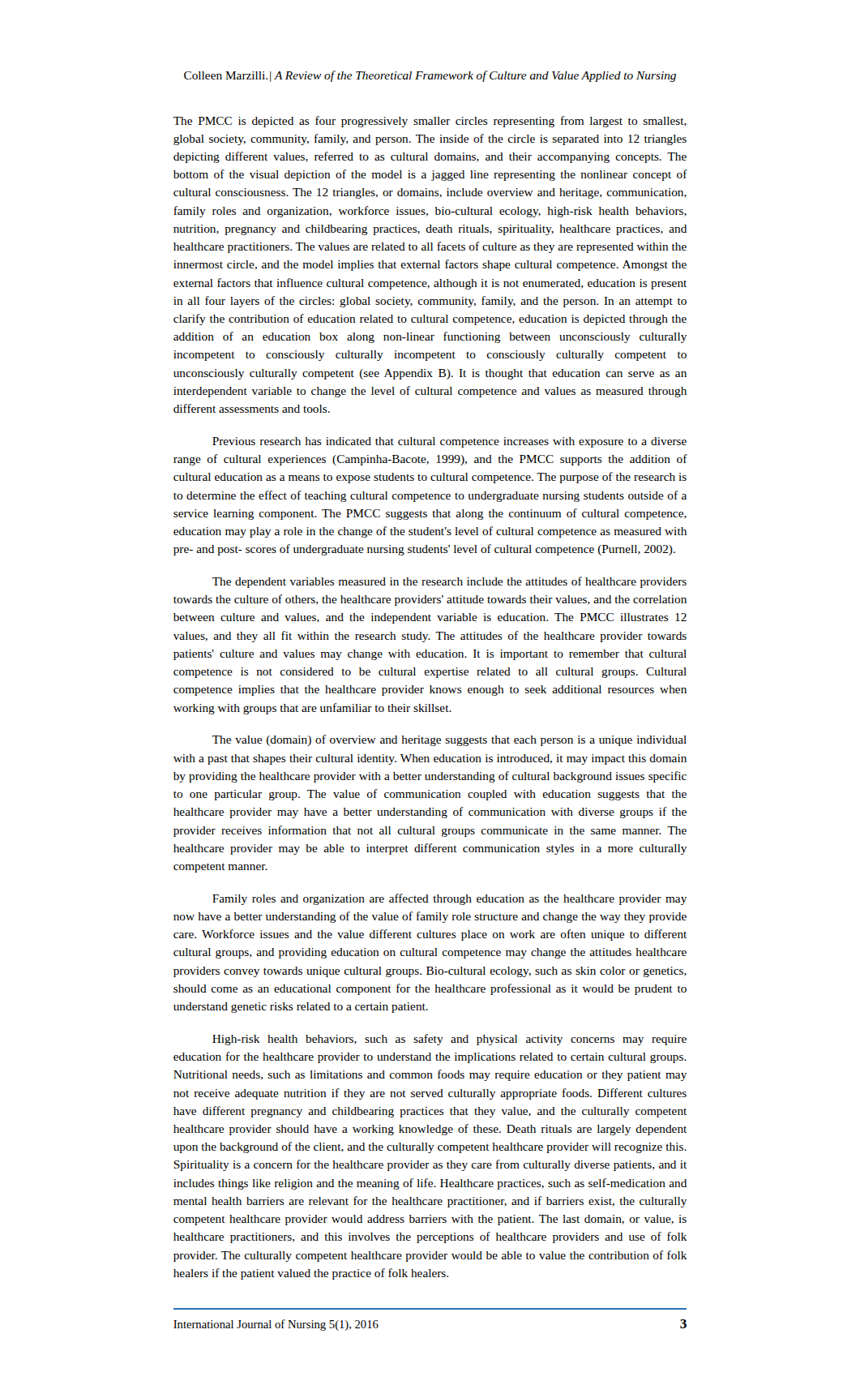Colleen Marzilli.| A Review of the Theoretical Framework of Culture and Value Applied to Nursing
The PMCC is depicted as four progressively smaller circles representing from largest to smallest, global society, community, family, and person. The inside of the circle is separated into 12 triangles depicting different values, referred to as cultural domains, and their accompanying concepts. The bottom of the visual depiction of the model is a jagged line representing the nonlinear concept of cultural consciousness. The 12 triangles, or domains, include overview and heritage, communication, family roles and organization, workforce issues, bio-cultural ecology, high-risk health behaviors, nutrition, pregnancy and childbearing practices, death rituals, spirituality, healthcare practices, and healthcare practitioners. The values are related to all facets of culture as they are represented within the innermost circle, and the model implies that external factors shape cultural competence. Amongst the external factors that influence cultural competence, although it is not enumerated, education is present in all four layers of the circles: global society, community, family, and the person. In an attempt to clarify the contribution of education related to cultural competence, education is depicted through the addition of an education box along non-linear functioning between unconsciously culturally incompetent to consciously culturally incompetent to consciously culturally competent to unconsciously culturally competent (see Appendix B). It is thought that education can serve as an interdependent variable to change the level of cultural competence and values as measured through different assessments and tools.
Previous research has indicated that cultural competence increases with exposure to a diverse range of cultural experiences (Campinha-Bacote, 1999), and the PMCC supports the addition of cultural education as a means to expose students to cultural competence. The purpose of the research is to determine the effect of teaching cultural competence to undergraduate nursing students outside of a service learning component. The PMCC suggests that along the continuum of cultural competence, education may play a role in the change of the student's level of cultural competence as measured with pre- and post- scores of undergraduate nursing students' level of cultural competence (Purnell, 2002).
The dependent variables measured in the research include the attitudes of healthcare providers towards the culture of others, the healthcare providers' attitude towards their values, and the correlation between culture and values, and the independent variable is education. The PMCC illustrates 12 values, and they all fit within the research study. The attitudes of the healthcare provider towards patients' culture and values may change with education. It is important to remember that cultural competence is not considered to be cultural expertise related to all cultural groups. Cultural competence implies that the healthcare provider knows enough to seek additional resources when working with groups that are unfamiliar to their skillset.
The value (domain) of overview and heritage suggests that each person is a unique individual with a past that shapes their cultural identity. When education is introduced, it may impact this domain by providing the healthcare provider with a better understanding of cultural background issues specific to one particular group. The value of communication coupled with education suggests that the healthcare provider may have a better understanding of communication with diverse groups if the provider receives information that not all cultural groups communicate in the same manner. The healthcare provider may be able to interpret different communication styles in a more culturally competent manner.
Family roles and organization are affected through education as the healthcare provider may now have a better understanding of the value of family role structure and change the way they provide care. Workforce issues and the value different cultures place on work are often unique to different cultural groups, and providing education on cultural competence may change the attitudes healthcare providers convey towards unique cultural groups. Bio-cultural ecology, such as skin color or genetics, should come as an educational component for the healthcare professional as it would be prudent to understand genetic risks related to a certain patient.
High-risk health behaviors, such as safety and physical activity concerns may require education for the healthcare provider to understand the implications related to certain cultural groups. Nutritional needs, such as limitations and common foods may require education or they patient may not receive adequate nutrition if they are not served culturally appropriate foods. Different cultures have different pregnancy and childbearing practices that they value, and the culturally competent healthcare provider should have a working knowledge of these. Death rituals are largely dependent upon the background of the client, and the culturally competent healthcare provider will recognize this. Spirituality is a concern for the healthcare provider as they care from culturally diverse patients, and it includes things like religion and the meaning of life. Healthcare practices, such as self-medication and mental health barriers are relevant for the healthcare practitioner, and if barriers exist, the culturally competent healthcare provider would address barriers with the patient. The last domain, or value, is healthcare practitioners, and this involves the perceptions of healthcare providers and use of folk provider. The culturally competent healthcare provider would be able to value the contribution of folk healers if the patient valued the practice of folk healers.
International Journal of Nursing 5(1), 2016 3